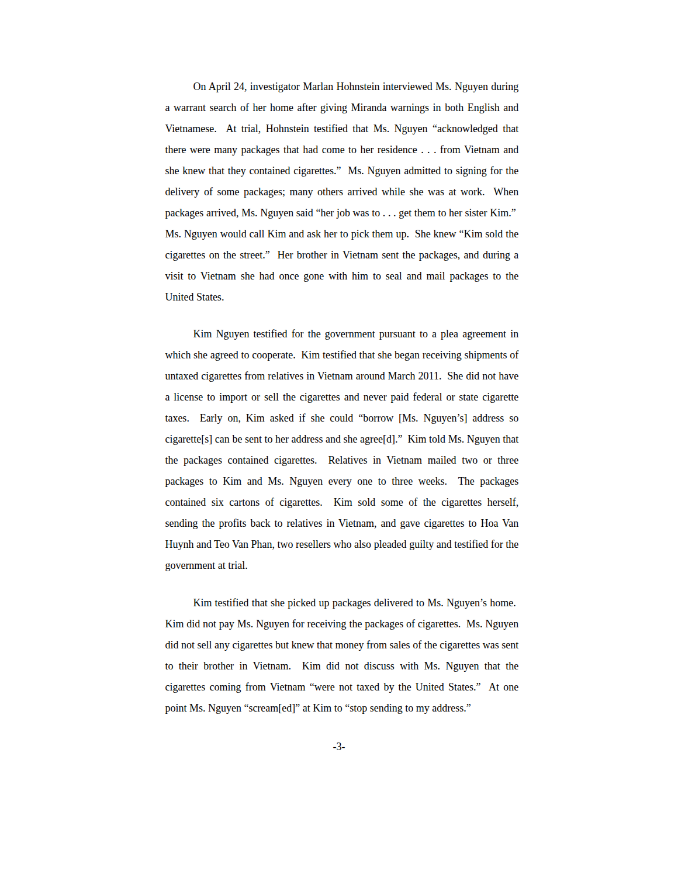On April 24, investigator Marlan Hohnstein interviewed Ms. Nguyen during a warrant search of her home after giving Miranda warnings in both English and Vietnamese. At trial, Hohnstein testified that Ms. Nguyen “acknowledged that there were many packages that had come to her residence . . . from Vietnam and she knew that they contained cigarettes.” Ms. Nguyen admitted to signing for the delivery of some packages; many others arrived while she was at work. When packages arrived, Ms. Nguyen said “her job was to . . . get them to her sister Kim.” Ms. Nguyen would call Kim and ask her to pick them up. She knew “Kim sold the cigarettes on the street.” Her brother in Vietnam sent the packages, and during a visit to Vietnam she had once gone with him to seal and mail packages to the United States.
Kim Nguyen testified for the government pursuant to a plea agreement in which she agreed to cooperate. Kim testified that she began receiving shipments of untaxed cigarettes from relatives in Vietnam around March 2011. She did not have a license to import or sell the cigarettes and never paid federal or state cigarette taxes. Early on, Kim asked if she could “borrow [Ms. Nguyen’s] address so cigarette[s] can be sent to her address and she agree[d].” Kim told Ms. Nguyen that the packages contained cigarettes. Relatives in Vietnam mailed two or three packages to Kim and Ms. Nguyen every one to three weeks. The packages contained six cartons of cigarettes. Kim sold some of the cigarettes herself, sending the profits back to relatives in Vietnam, and gave cigarettes to Hoa Van Huynh and Teo Van Phan, two resellers who also pleaded guilty and testified for the government at trial.
Kim testified that she picked up packages delivered to Ms. Nguyen’s home. Kim did not pay Ms. Nguyen for receiving the packages of cigarettes. Ms. Nguyen did not sell any cigarettes but knew that money from sales of the cigarettes was sent to their brother in Vietnam. Kim did not discuss with Ms. Nguyen that the cigarettes coming from Vietnam “were not taxed by the United States.” At one point Ms. Nguyen “scream[ed]” at Kim to “stop sending to my address.”
-3-